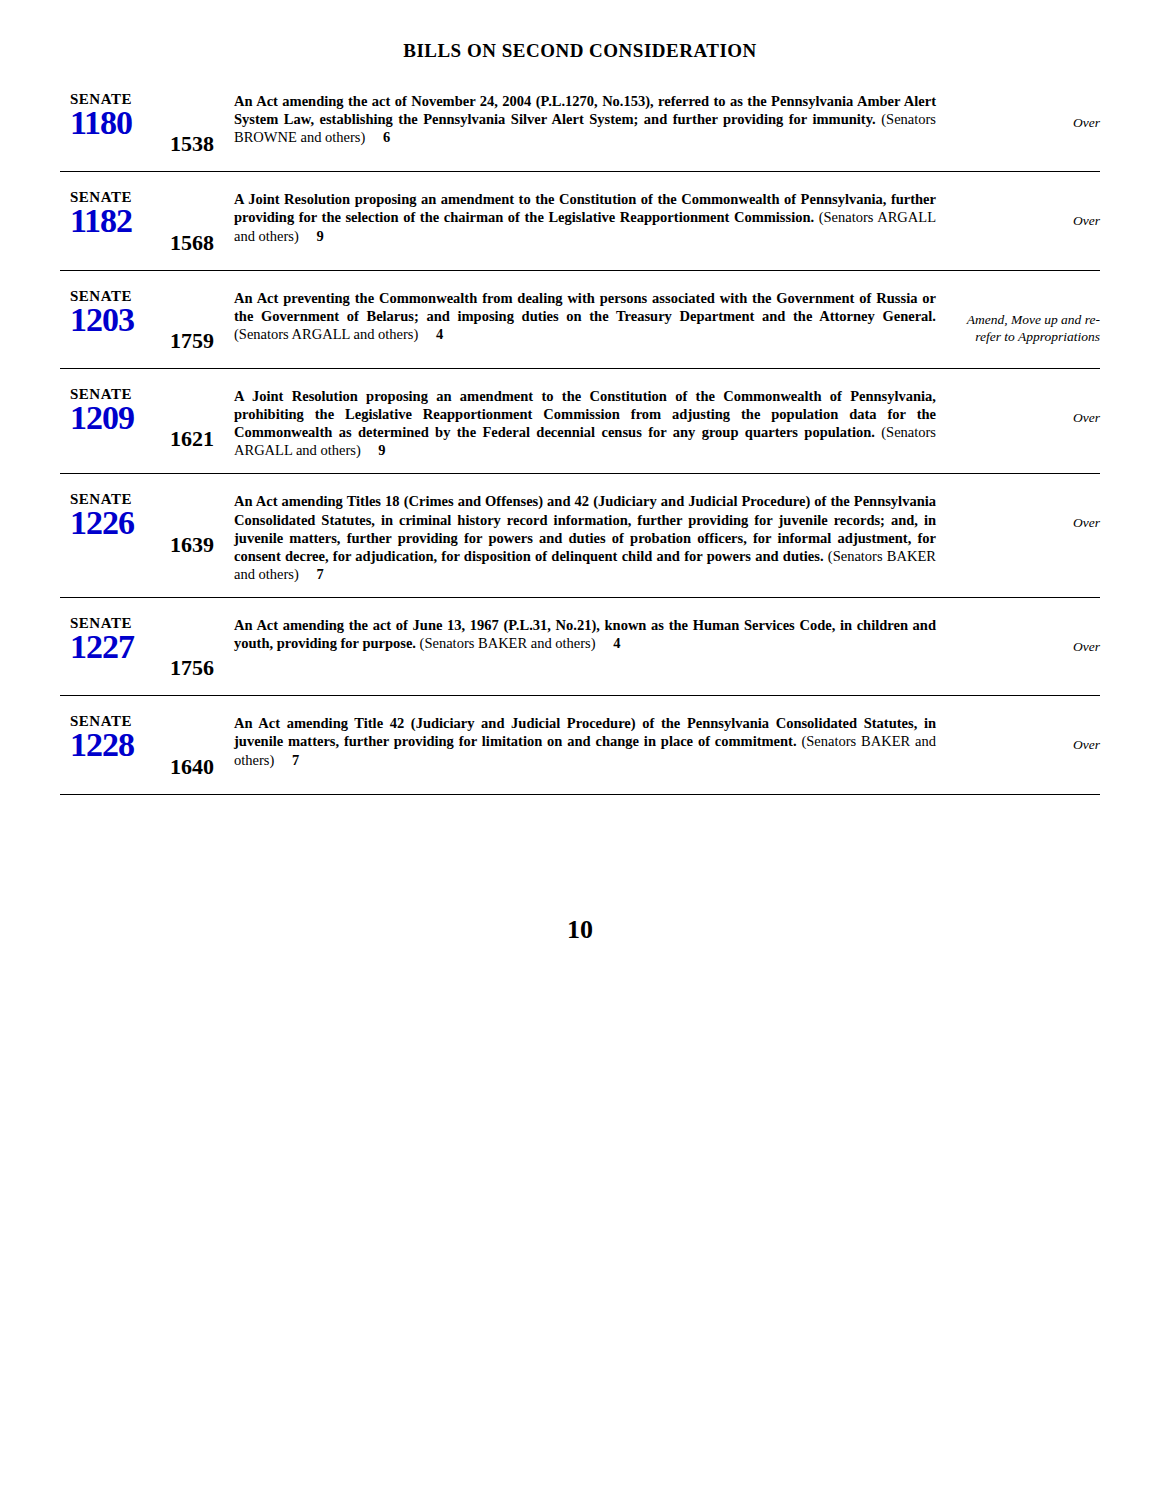BILLS ON SECOND CONSIDERATION
SENATE
1180
1538
An Act amending the act of November 24, 2004 (P.L.1270, No.153), referred to as the Pennsylvania Amber Alert System Law, establishing the Pennsylvania Silver Alert System; and further providing for immunity. (Senators BROWNE and others) 6
Over
SENATE
1182
1568
A Joint Resolution proposing an amendment to the Constitution of the Commonwealth of Pennsylvania, further providing for the selection of the chairman of the Legislative Reapportionment Commission. (Senators ARGALL and others) 9
Over
SENATE
1203
1759
An Act preventing the Commonwealth from dealing with persons associated with the Government of Russia or the Government of Belarus; and imposing duties on the Treasury Department and the Attorney General. (Senators ARGALL and others) 4
Amend, Move up and re-refer to Appropriations
SENATE
1209
1621
A Joint Resolution proposing an amendment to the Constitution of the Commonwealth of Pennsylvania, prohibiting the Legislative Reapportionment Commission from adjusting the population data for the Commonwealth as determined by the Federal decennial census for any group quarters population. (Senators ARGALL and others) 9
Over
SENATE
1226
1639
An Act amending Titles 18 (Crimes and Offenses) and 42 (Judiciary and Judicial Procedure) of the Pennsylvania Consolidated Statutes, in criminal history record information, further providing for juvenile records; and, in juvenile matters, further providing for powers and duties of probation officers, for informal adjustment, for consent decree, for adjudication, for disposition of delinquent child and for powers and duties. (Senators BAKER and others) 7
Over
SENATE
1227
1756
An Act amending the act of June 13, 1967 (P.L.31, No.21), known as the Human Services Code, in children and youth, providing for purpose. (Senators BAKER and others) 4
Over
SENATE
1228
1640
An Act amending Title 42 (Judiciary and Judicial Procedure) of the Pennsylvania Consolidated Statutes, in juvenile matters, further providing for limitation on and change in place of commitment. (Senators BAKER and others) 7
Over
10